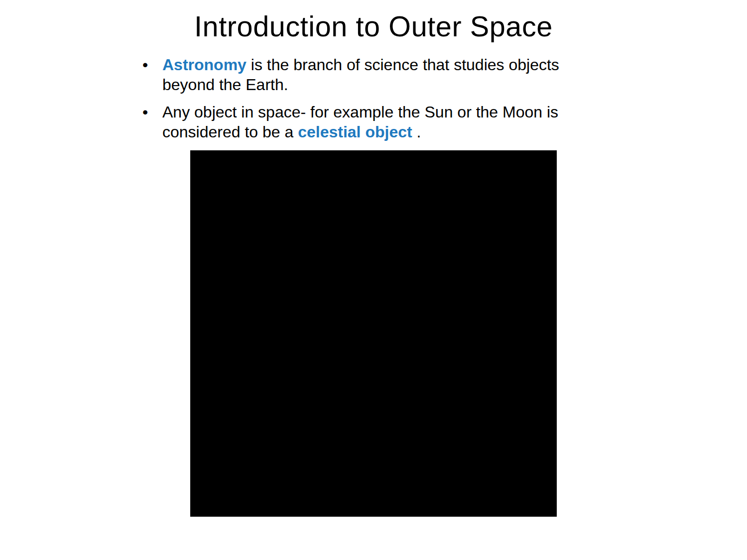Introduction to Outer Space
Astronomy is the branch of science that studies objects beyond the Earth.
Any object in space- for example the Sun or the Moon is considered to be a celestial object .